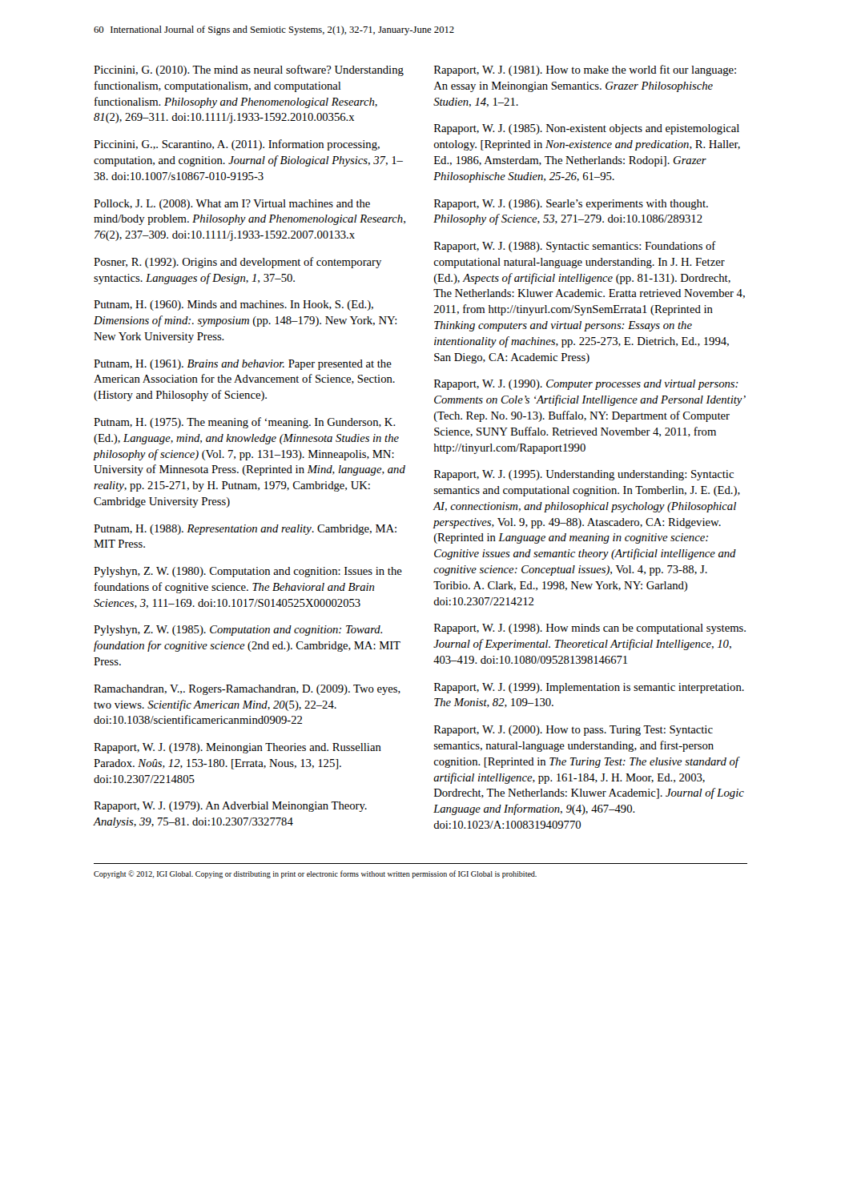60 International Journal of Signs and Semiotic Systems, 2(1), 32-71, January-June 2012
Piccinini, G. (2010). The mind as neural software? Understanding functionalism, computationalism, and computational functionalism. Philosophy and Phenomenological Research, 81(2), 269–311. doi:10.1111/j.1933-1592.2010.00356.x
Piccinini, G.,. Scarantino, A. (2011). Information processing, computation, and cognition. Journal of Biological Physics, 37, 1–38. doi:10.1007/s10867-010-9195-3
Pollock, J. L. (2008). What am I? Virtual machines and the mind/body problem. Philosophy and Phenomenological Research, 76(2), 237–309. doi:10.1111/j.1933-1592.2007.00133.x
Posner, R. (1992). Origins and development of contemporary syntactics. Languages of Design, 1, 37–50.
Putnam, H. (1960). Minds and machines. In Hook, S. (Ed.), Dimensions of mind:. symposium (pp. 148–179). New York, NY: New York University Press.
Putnam, H. (1961). Brains and behavior. Paper presented at the American Association for the Advancement of Science, Section. (History and Philosophy of Science).
Putnam, H. (1975). The meaning of ‘meaning. In Gunderson, K. (Ed.), Language, mind, and knowledge (Minnesota Studies in the philosophy of science) (Vol. 7, pp. 131–193). Minneapolis, MN: University of Minnesota Press. (Reprinted in Mind, language, and reality, pp. 215-271, by H. Putnam, 1979, Cambridge, UK: Cambridge University Press)
Putnam, H. (1988). Representation and reality. Cambridge, MA: MIT Press.
Pylyshyn, Z. W. (1980). Computation and cognition: Issues in the foundations of cognitive science. The Behavioral and Brain Sciences, 3, 111–169. doi:10.1017/S0140525X00002053
Pylyshyn, Z. W. (1985). Computation and cognition: Toward. foundation for cognitive science (2nd ed.). Cambridge, MA: MIT Press.
Ramachandran, V.,. Rogers-Ramachandran, D. (2009). Two eyes, two views. Scientific American Mind, 20(5), 22–24. doi:10.1038/scientificamericanmind0909-22
Rapaport, W. J. (1978). Meinongian Theories and. Russellian Paradox. Noûs, 12, 153-180. [Errata, Nous, 13, 125]. doi:10.2307/2214805
Rapaport, W. J. (1979). An Adverbial Meinongian Theory. Analysis, 39, 75–81. doi:10.2307/3327784
Rapaport, W. J. (1981). How to make the world fit our language: An essay in Meinongian Semantics. Grazer Philosophische Studien, 14, 1–21.
Rapaport, W. J. (1985). Non-existent objects and epistemological ontology. [Reprinted in Non-existence and predication, R. Haller, Ed., 1986, Amsterdam, The Netherlands: Rodopi]. Grazer Philosophische Studien, 25-26, 61–95.
Rapaport, W. J. (1986). Searle’s experiments with thought. Philosophy of Science, 53, 271–279. doi:10.1086/289312
Rapaport, W. J. (1988). Syntactic semantics: Foundations of computational natural-language understanding. In J. H. Fetzer (Ed.), Aspects of artificial intelligence (pp. 81-131). Dordrecht, The Netherlands: Kluwer Academic. Eratta retrieved November 4, 2011, from http://tinyurl.com/SynSemErrata1 (Reprinted in Thinking computers and virtual persons: Essays on the intentionality of machines, pp. 225-273, E. Dietrich, Ed., 1994, San Diego, CA: Academic Press)
Rapaport, W. J. (1990). Computer processes and virtual persons: Comments on Cole’s ‘Artificial Intelligence and Personal Identity’ (Tech. Rep. No. 90-13). Buffalo, NY: Department of Computer Science, SUNY Buffalo. Retrieved November 4, 2011, from http://tinyurl.com/Rapaport1990
Rapaport, W. J. (1995). Understanding understanding: Syntactic semantics and computational cognition. In Tomberlin, J. E. (Ed.), AI, connectionism, and philosophical psychology (Philosophical perspectives, Vol. 9, pp. 49–88). Atascadero, CA: Ridgeview. (Reprinted in Language and meaning in cognitive science: Cognitive issues and semantic theory (Artificial intelligence and cognitive science: Conceptual issues), Vol. 4, pp. 73-88, J. Toribio. A. Clark, Ed., 1998, New York, NY: Garland) doi:10.2307/2214212
Rapaport, W. J. (1998). How minds can be computational systems. Journal of Experimental. Theoretical Artificial Intelligence, 10, 403–419. doi:10.1080/095281398146671
Rapaport, W. J. (1999). Implementation is semantic interpretation. The Monist, 82, 109–130.
Rapaport, W. J. (2000). How to pass. Turing Test: Syntactic semantics, natural-language understanding, and first-person cognition. [Reprinted in The Turing Test: The elusive standard of artificial intelligence, pp. 161-184, J. H. Moor, Ed., 2003, Dordrecht, The Netherlands: Kluwer Academic]. Journal of Logic Language and Information, 9(4), 467–490. doi:10.1023/A:1008319409770
Copyright © 2012, IGI Global. Copying or distributing in print or electronic forms without written permission of IGI Global is prohibited.